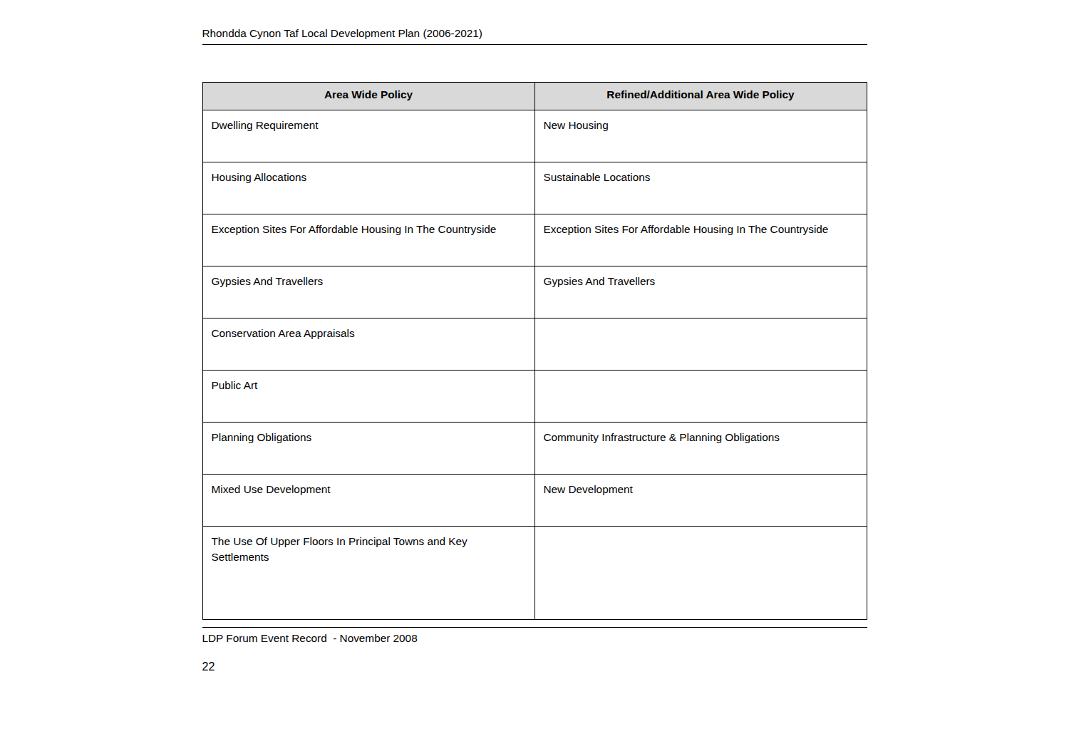Rhondda Cynon Taf Local Development Plan (2006-2021)
| Area Wide Policy | Refined/Additional Area Wide Policy |
| --- | --- |
| Dwelling Requirement | New Housing |
| Housing Allocations | Sustainable Locations |
| Exception Sites For Affordable Housing In The Countryside | Exception Sites For Affordable Housing In The Countryside |
| Gypsies And Travellers | Gypsies And Travellers |
| Conservation Area Appraisals | |
| Public Art | |
| Planning Obligations | Community Infrastructure & Planning Obligations |
| Mixed Use Development | New Development |
| The Use Of Upper Floors In Principal Towns and Key Settlements | |
LDP Forum Event Record - November 2008
22